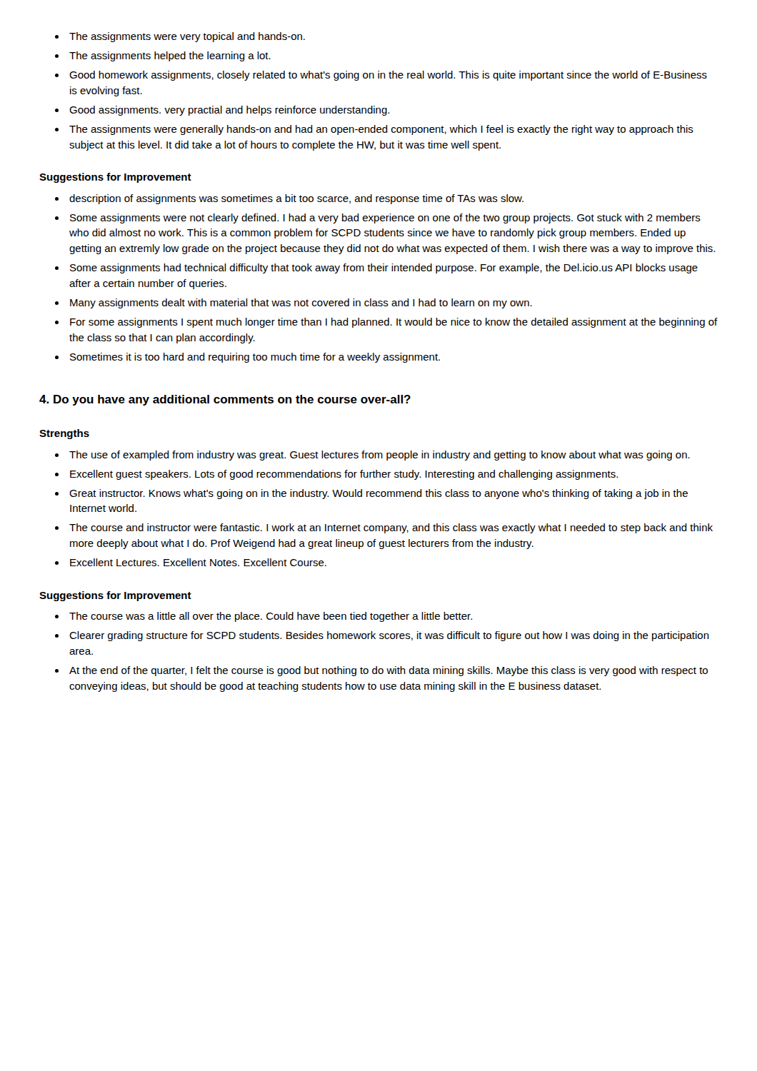The assignments were very topical and hands-on.
The assignments helped the learning a lot.
Good homework assignments, closely related to what's going on in the real world. This is quite important since the world of E-Business is evolving fast.
Good assignments. very practial and helps reinforce understanding.
The assignments were generally hands-on and had an open-ended component, which I feel is exactly the right way to approach this subject at this level. It did take a lot of hours to complete the HW, but it was time well spent.
Suggestions for Improvement
description of assignments was sometimes a bit too scarce, and response time of TAs was slow.
Some assignments were not clearly defined. I had a very bad experience on one of the two group projects. Got stuck with 2 members who did almost no work. This is a common problem for SCPD students since we have to randomly pick group members. Ended up getting an extremly low grade on the project because they did not do what was expected of them. I wish there was a way to improve this.
Some assignments had technical difficulty that took away from their intended purpose. For example, the Del.icio.us API blocks usage after a certain number of queries.
Many assignments dealt with material that was not covered in class and I had to learn on my own.
For some assignments I spent much longer time than I had planned. It would be nice to know the detailed assignment at the beginning of the class so that I can plan accordingly.
Sometimes it is too hard and requiring too much time for a weekly assignment.
4. Do you have any additional comments on the course over-all?
Strengths
The use of exampled from industry was great. Guest lectures from people in industry and getting to know about what was going on.
Excellent guest speakers. Lots of good recommendations for further study. Interesting and challenging assignments.
Great instructor. Knows what's going on in the industry. Would recommend this class to anyone who's thinking of taking a job in the Internet world.
The course and instructor were fantastic. I work at an Internet company, and this class was exactly what I needed to step back and think more deeply about what I do. Prof Weigend had a great lineup of guest lecturers from the industry.
Excellent Lectures. Excellent Notes. Excellent Course.
Suggestions for Improvement
The course was a little all over the place. Could have been tied together a little better.
Clearer grading structure for SCPD students. Besides homework scores, it was difficult to figure out how I was doing in the participation area.
At the end of the quarter, I felt the course is good but nothing to do with data mining skills. Maybe this class is very good with respect to conveying ideas, but should be good at teaching students how to use data mining skill in the E business dataset.